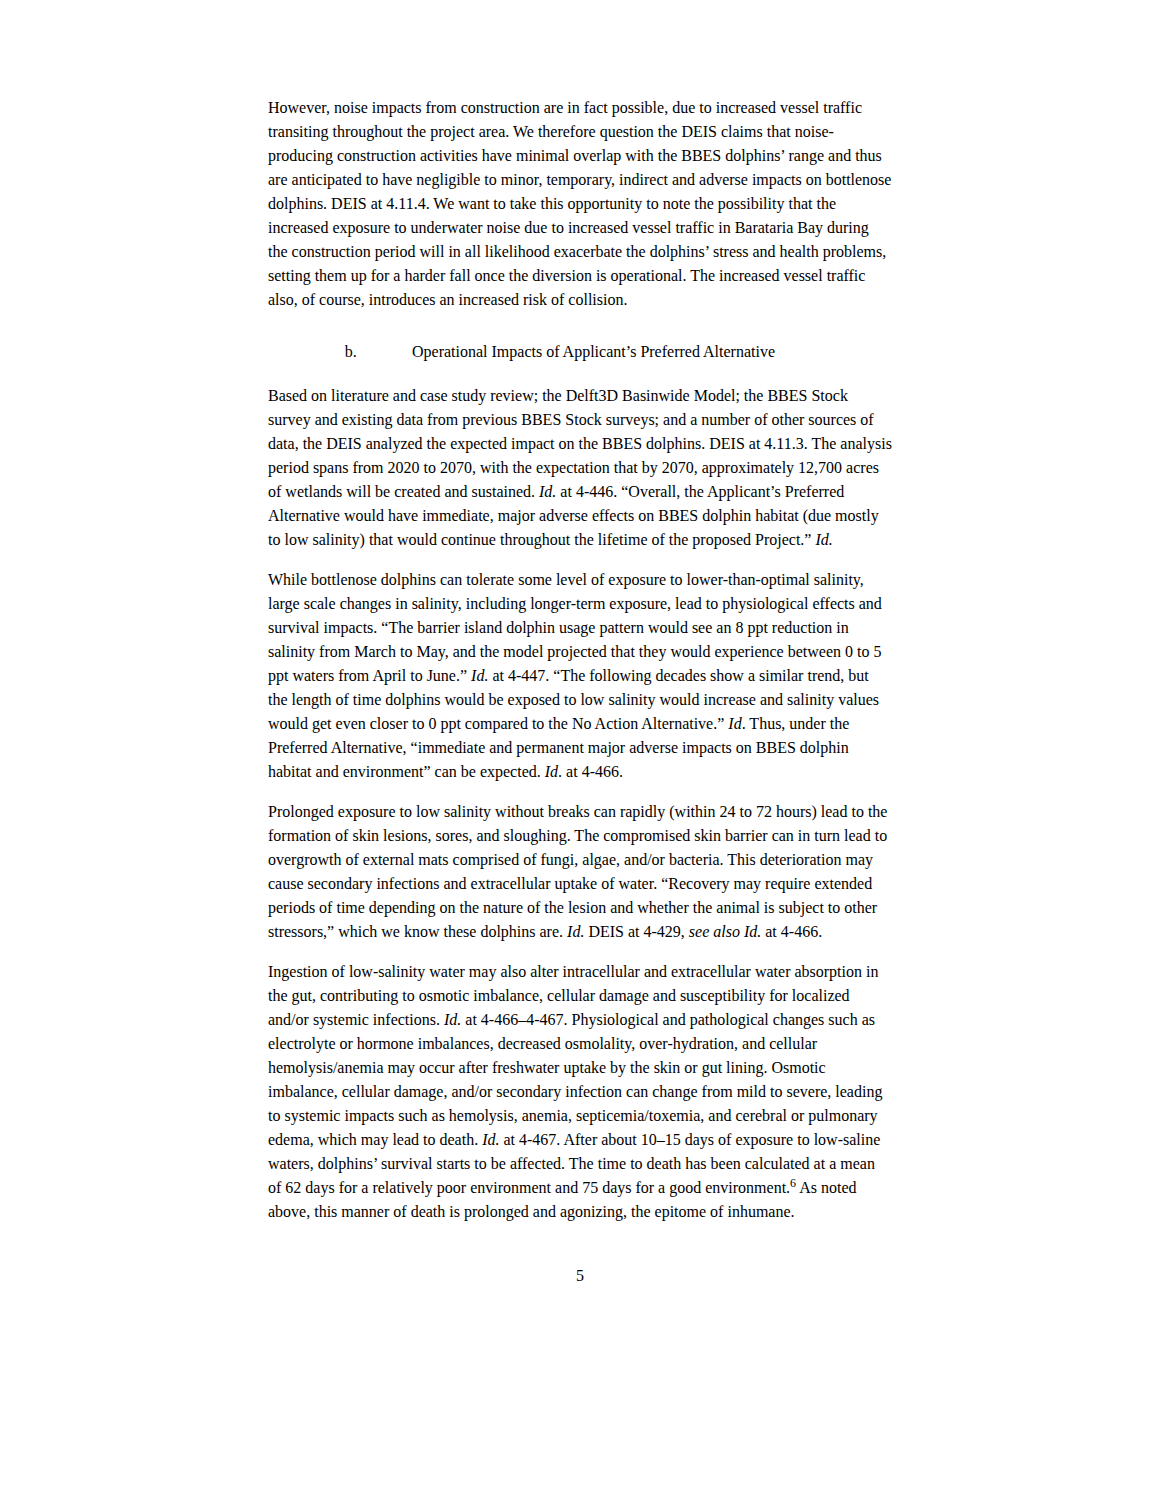However, noise impacts from construction are in fact possible, due to increased vessel traffic transiting throughout the project area. We therefore question the DEIS claims that noise-producing construction activities have minimal overlap with the BBES dolphins’ range and thus are anticipated to have negligible to minor, temporary, indirect and adverse impacts on bottlenose dolphins. DEIS at 4.11.4. We want to take this opportunity to note the possibility that the increased exposure to underwater noise due to increased vessel traffic in Barataria Bay during the construction period will in all likelihood exacerbate the dolphins’ stress and health problems, setting them up for a harder fall once the diversion is operational. The increased vessel traffic also, of course, introduces an increased risk of collision.
b. Operational Impacts of Applicant’s Preferred Alternative
Based on literature and case study review; the Delft3D Basinwide Model; the BBES Stock survey and existing data from previous BBES Stock surveys; and a number of other sources of data, the DEIS analyzed the expected impact on the BBES dolphins. DEIS at 4.11.3. The analysis period spans from 2020 to 2070, with the expectation that by 2070, approximately 12,700 acres of wetlands will be created and sustained. Id. at 4-446. “Overall, the Applicant’s Preferred Alternative would have immediate, major adverse effects on BBES dolphin habitat (due mostly to low salinity) that would continue throughout the lifetime of the proposed Project.” Id.
While bottlenose dolphins can tolerate some level of exposure to lower-than-optimal salinity, large scale changes in salinity, including longer-term exposure, lead to physiological effects and survival impacts. “The barrier island dolphin usage pattern would see an 8 ppt reduction in salinity from March to May, and the model projected that they would experience between 0 to 5 ppt waters from April to June.” Id. at 4-447. “The following decades show a similar trend, but the length of time dolphins would be exposed to low salinity would increase and salinity values would get even closer to 0 ppt compared to the No Action Alternative.” Id. Thus, under the Preferred Alternative, “immediate and permanent major adverse impacts on BBES dolphin habitat and environment” can be expected. Id. at 4-466.
Prolonged exposure to low salinity without breaks can rapidly (within 24 to 72 hours) lead to the formation of skin lesions, sores, and sloughing. The compromised skin barrier can in turn lead to overgrowth of external mats comprised of fungi, algae, and/or bacteria. This deterioration may cause secondary infections and extracellular uptake of water. “Recovery may require extended periods of time depending on the nature of the lesion and whether the animal is subject to other stressors,” which we know these dolphins are. Id. DEIS at 4-429, see also Id. at 4-466.
Ingestion of low-salinity water may also alter intracellular and extracellular water absorption in the gut, contributing to osmotic imbalance, cellular damage and susceptibility for localized and/or systemic infections. Id. at 4-466–4-467. Physiological and pathological changes such as electrolyte or hormone imbalances, decreased osmolality, over-hydration, and cellular hemolysis/anemia may occur after freshwater uptake by the skin or gut lining. Osmotic imbalance, cellular damage, and/or secondary infection can change from mild to severe, leading to systemic impacts such as hemolysis, anemia, septicemia/toxemia, and cerebral or pulmonary edema, which may lead to death. Id. at 4-467. After about 10–15 days of exposure to low-saline waters, dolphins’ survival starts to be affected. The time to death has been calculated at a mean of 62 days for a relatively poor environment and 75 days for a good environment.6 As noted above, this manner of death is prolonged and agonizing, the epitome of inhumane.
5